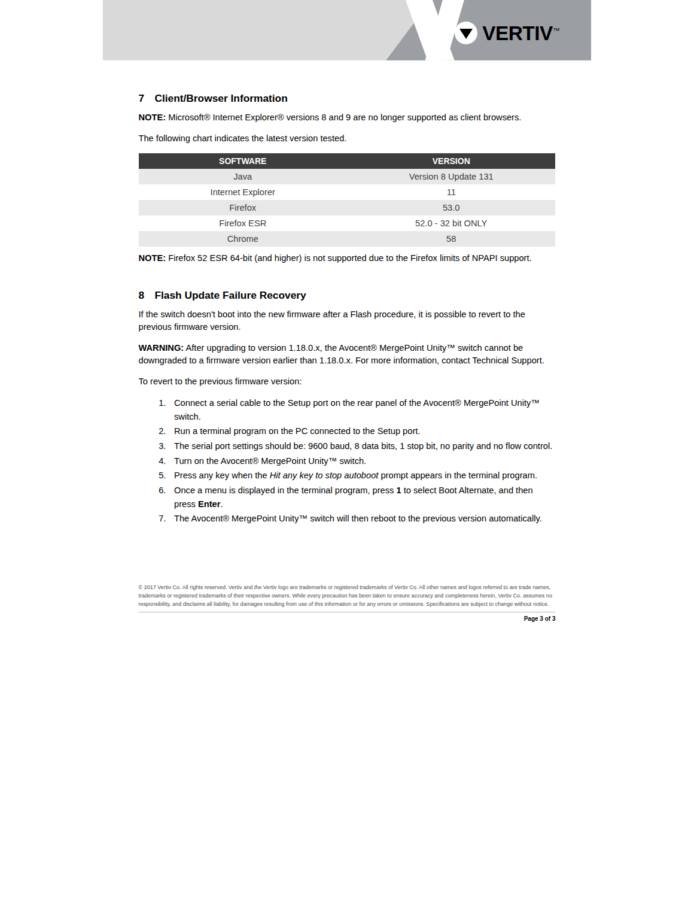VERTIV™
7 Client/Browser Information
NOTE: Microsoft® Internet Explorer® versions 8 and 9 are no longer supported as client browsers.
The following chart indicates the latest version tested.
| SOFTWARE | VERSION |
| --- | --- |
| Java | Version 8 Update 131 |
| Internet Explorer | 11 |
| Firefox | 53.0 |
| Firefox ESR | 52.0 - 32 bit ONLY |
| Chrome | 58 |
NOTE: Firefox 52 ESR 64-bit (and higher) is not supported due to the Firefox limits of NPAPI support.
8 Flash Update Failure Recovery
If the switch doesn't boot into the new firmware after a Flash procedure, it is possible to revert to the previous firmware version.
WARNING: After upgrading to version 1.18.0.x, the Avocent® MergePoint Unity™ switch cannot be downgraded to a firmware version earlier than 1.18.0.x. For more information, contact Technical Support.
To revert to the previous firmware version:
Connect a serial cable to the Setup port on the rear panel of the Avocent® MergePoint Unity™ switch.
Run a terminal program on the PC connected to the Setup port.
The serial port settings should be: 9600 baud, 8 data bits, 1 stop bit, no parity and no flow control.
Turn on the Avocent® MergePoint Unity™ switch.
Press any key when the Hit any key to stop autoboot prompt appears in the terminal program.
Once a menu is displayed in the terminal program, press 1 to select Boot Alternate, and then press Enter.
The Avocent® MergePoint Unity™ switch will then reboot to the previous version automatically.
© 2017 Vertiv Co. All rights reserved. Vertiv and the Vertiv logo are trademarks or registered trademarks of Vertiv Co. All other names and logos referred to are trade names, trademarks or registered trademarks of their respective owners. While every precaution has been taken to ensure accuracy and completeness herein, Vertiv Co. assumes no responsibility, and disclaims all liability, for damages resulting from use of this information or for any errors or omissions. Specifications are subject to change without notice.
Page 3 of 3